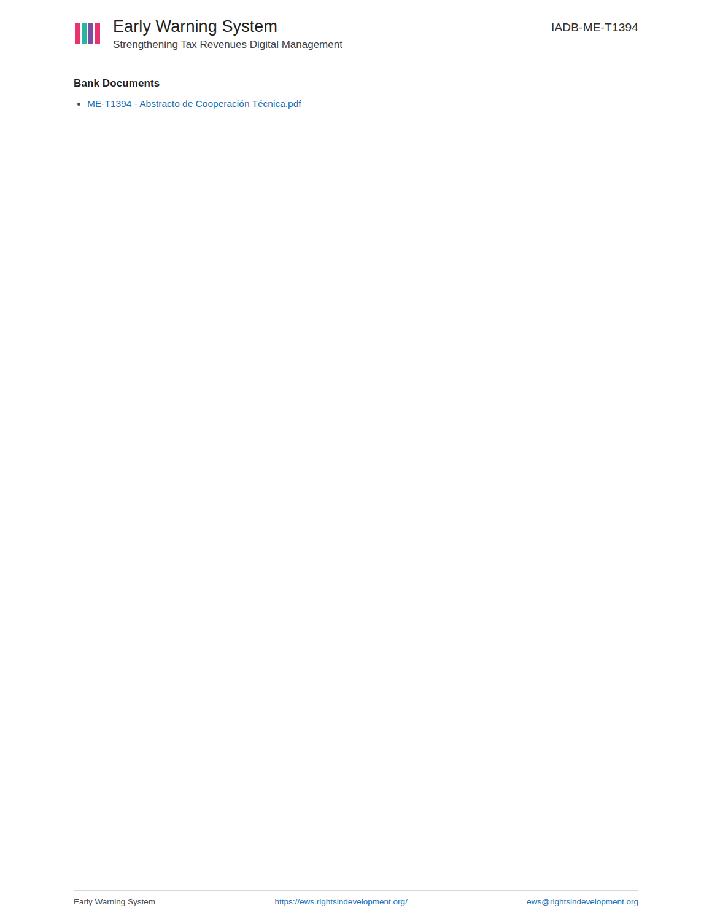Early Warning System
Strengthening Tax Revenues Digital Management
IADB-ME-T1394
Bank Documents
ME-T1394 - Abstracto de Cooperación Técnica.pdf
Early Warning System
https://ews.rightsindevelopment.org/
ews@rightsindevelopment.org